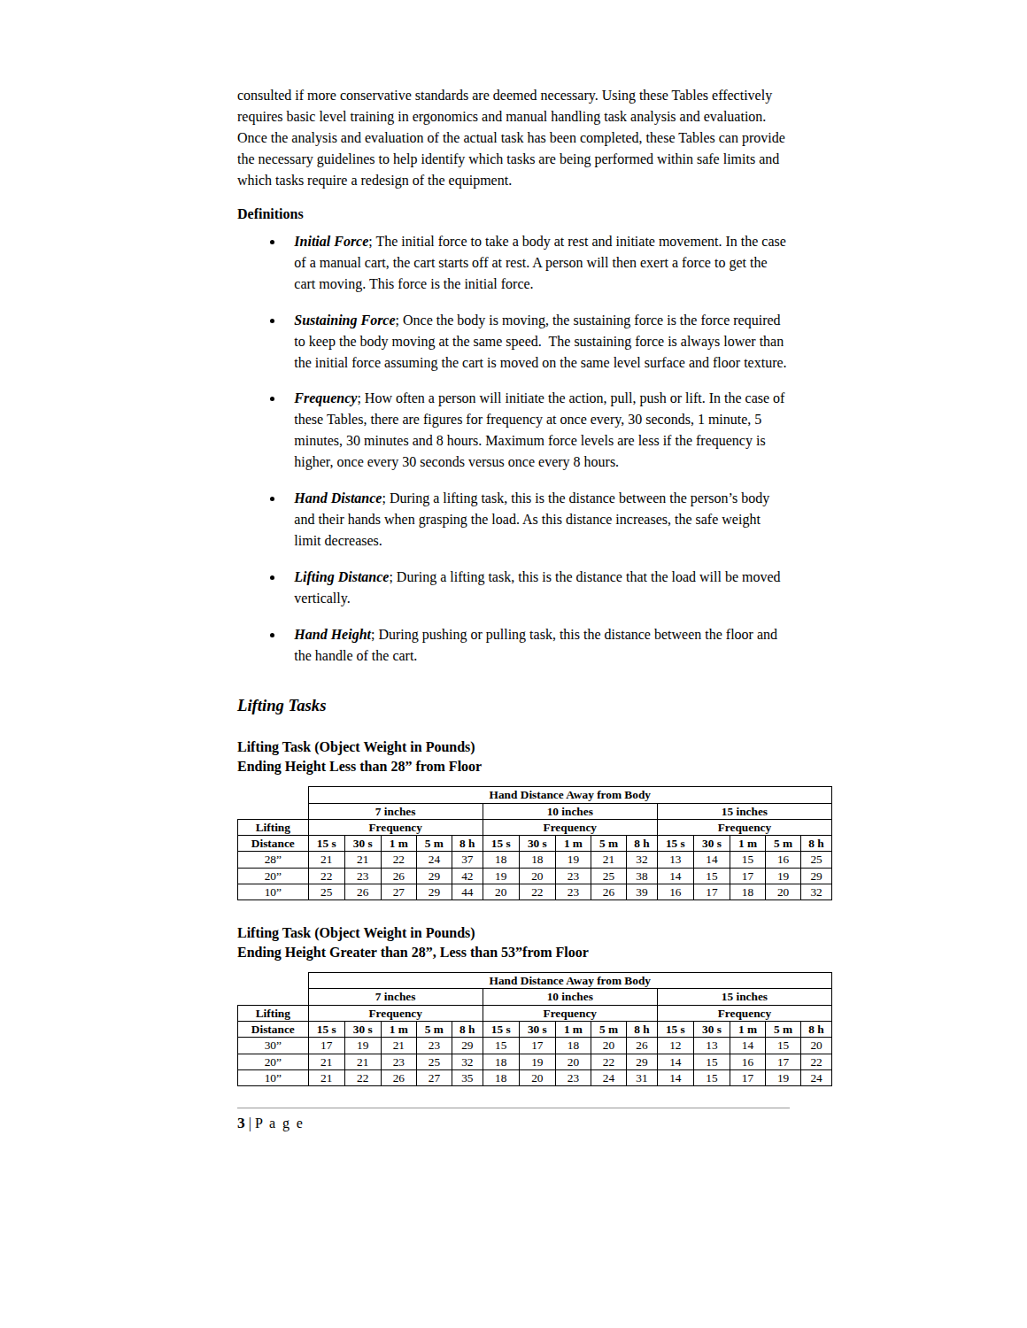consulted if more conservative standards are deemed necessary. Using these Tables effectively requires basic level training in ergonomics and manual handling task analysis and evaluation. Once the analysis and evaluation of the actual task has been completed, these Tables can provide the necessary guidelines to help identify which tasks are being performed within safe limits and which tasks require a redesign of the equipment.
Definitions
Initial Force; The initial force to take a body at rest and initiate movement. In the case of a manual cart, the cart starts off at rest. A person will then exert a force to get the cart moving. This force is the initial force.
Sustaining Force; Once the body is moving, the sustaining force is the force required to keep the body moving at the same speed. The sustaining force is always lower than the initial force assuming the cart is moved on the same level surface and floor texture.
Frequency; How often a person will initiate the action, pull, push or lift. In the case of these Tables, there are figures for frequency at once every, 30 seconds, 1 minute, 5 minutes, 30 minutes and 8 hours. Maximum force levels are less if the frequency is higher, once every 30 seconds versus once every 8 hours.
Hand Distance; During a lifting task, this is the distance between the person’s body and their hands when grasping the load. As this distance increases, the safe weight limit decreases.
Lifting Distance; During a lifting task, this is the distance that the load will be moved vertically.
Hand Height; During pushing or pulling task, this the distance between the floor and the handle of the cart.
Lifting Tasks
Lifting Task (Object Weight in Pounds)
Ending Height Less than 28” from Floor
| | Hand Distance Away from Body |
| | 7 inches | 10 inches | 15 inches |
| Lifting | Frequency | Frequency | Frequency |
| Distance | 15 s | 30 s | 1 m | 5 m | 8 h | 15 s | 30 s | 1 m | 5 m | 8 h | 15 s | 30 s | 1 m | 5 m | 8 h |
| 28” | 21 | 21 | 22 | 24 | 37 | 18 | 18 | 19 | 21 | 32 | 13 | 14 | 15 | 16 | 25 |
| 20” | 22 | 23 | 26 | 29 | 42 | 19 | 20 | 23 | 25 | 38 | 14 | 15 | 17 | 19 | 29 |
| 10” | 25 | 26 | 27 | 29 | 44 | 20 | 22 | 23 | 26 | 39 | 16 | 17 | 18 | 20 | 32 |
Lifting Task (Object Weight in Pounds)
Ending Height Greater than 28”, Less than 53”from Floor
| | Hand Distance Away from Body |
| | 7 inches | 10 inches | 15 inches |
| Lifting | Frequency | Frequency | Frequency |
| Distance | 15 s | 30 s | 1 m | 5 m | 8 h | 15 s | 30 s | 1 m | 5 m | 8 h | 15 s | 30 s | 1 m | 5 m | 8 h |
| 30” | 17 | 19 | 21 | 23 | 29 | 15 | 17 | 18 | 20 | 26 | 12 | 13 | 14 | 15 | 20 |
| 20” | 21 | 21 | 23 | 25 | 32 | 18 | 19 | 20 | 22 | 29 | 14 | 15 | 16 | 17 | 22 |
| 10” | 21 | 22 | 26 | 27 | 35 | 18 | 20 | 23 | 24 | 31 | 14 | 15 | 17 | 19 | 24 |
3 | P a g e